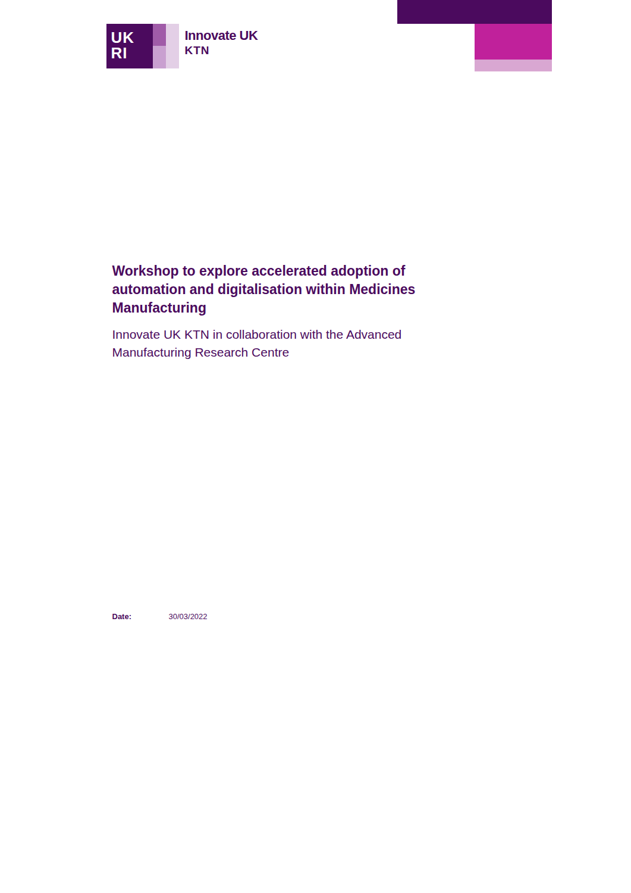UK RI
Innovate UK
KTN
Workshop to explore accelerated adoption of automation and digitalisation within Medicines Manufacturing
Innovate UK KTN in collaboration with the Advanced Manufacturing Research Centre
Date: 30/03/2022